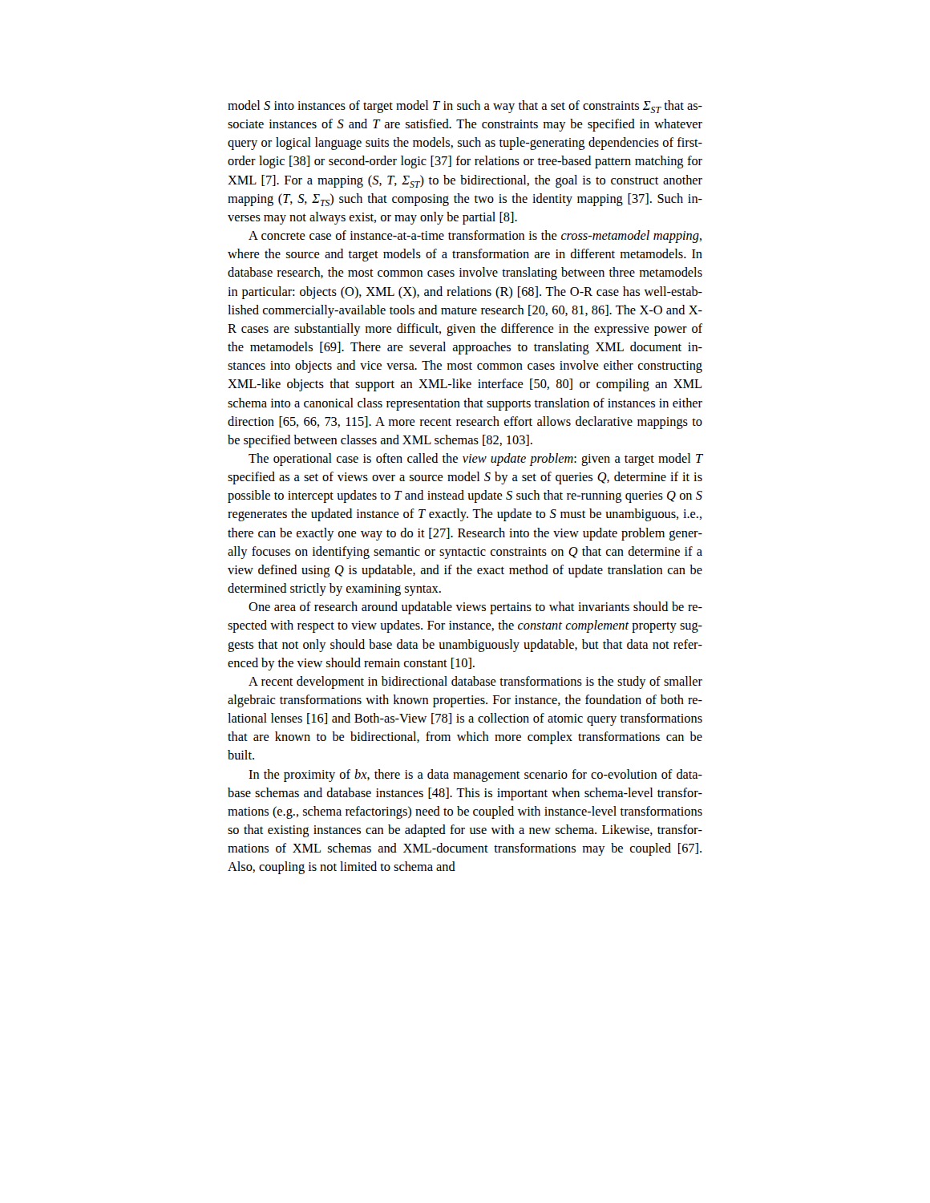model S into instances of target model T in such a way that a set of constraints ΣST that associate instances of S and T are satisfied. The constraints may be specified in whatever query or logical language suits the models, such as tuple-generating dependencies of first-order logic [38] or second-order logic [37] for relations or tree-based pattern matching for XML [7]. For a mapping (S, T, ΣST) to be bidirectional, the goal is to construct another mapping (T, S, ΣTS) such that composing the two is the identity mapping [37]. Such inverses may not always exist, or may only be partial [8].
A concrete case of instance-at-a-time transformation is the cross-metamodel mapping, where the source and target models of a transformation are in different metamodels. In database research, the most common cases involve translating between three metamodels in particular: objects (O), XML (X), and relations (R) [68]. The O-R case has well-established commercially-available tools and mature research [20, 60, 81, 86]. The X-O and X-R cases are substantially more difficult, given the difference in the expressive power of the metamodels [69]. There are several approaches to translating XML document instances into objects and vice versa. The most common cases involve either constructing XML-like objects that support an XML-like interface [50, 80] or compiling an XML schema into a canonical class representation that supports translation of instances in either direction [65, 66, 73, 115]. A more recent research effort allows declarative mappings to be specified between classes and XML schemas [82, 103].
The operational case is often called the view update problem: given a target model T specified as a set of views over a source model S by a set of queries Q, determine if it is possible to intercept updates to T and instead update S such that re-running queries Q on S regenerates the updated instance of T exactly. The update to S must be unambiguous, i.e., there can be exactly one way to do it [27]. Research into the view update problem generally focuses on identifying semantic or syntactic constraints on Q that can determine if a view defined using Q is updatable, and if the exact method of update translation can be determined strictly by examining syntax.
One area of research around updatable views pertains to what invariants should be respected with respect to view updates. For instance, the constant complement property suggests that not only should base data be unambiguously updatable, but that data not referenced by the view should remain constant [10].
A recent development in bidirectional database transformations is the study of smaller algebraic transformations with known properties. For instance, the foundation of both relational lenses [16] and Both-as-View [78] is a collection of atomic query transformations that are known to be bidirectional, from which more complex transformations can be built.
In the proximity of bx, there is a data management scenario for co-evolution of database schemas and database instances [48]. This is important when schema-level transformations (e.g., schema refactorings) need to be coupled with instance-level transformations so that existing instances can be adapted for use with a new schema. Likewise, transformations of XML schemas and XML-document transformations may be coupled [67]. Also, coupling is not limited to schema and